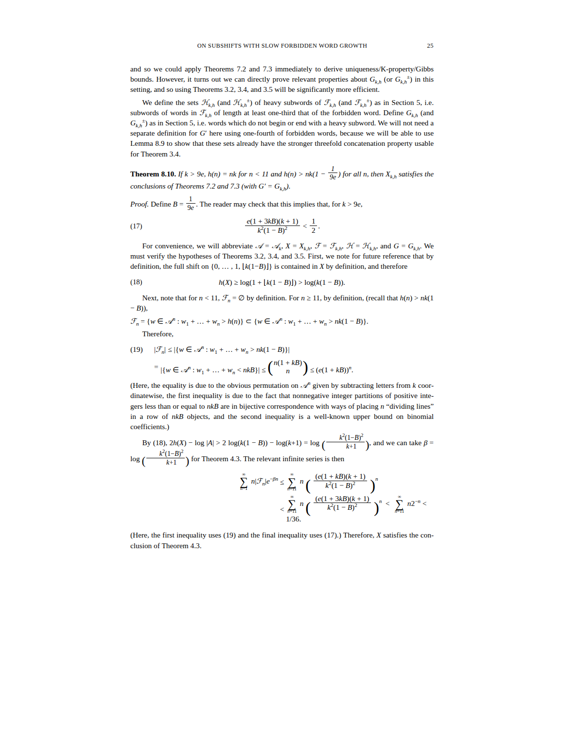ON SUBSHIFTS WITH SLOW FORBIDDEN WORD GROWTH 25
and so we could apply Theorems 7.2 and 7.3 immediately to derive uniqueness/K-property/Gibbs bounds. However, it turns out we can directly prove relevant properties about Gk,h (or Gk,h±) in this setting, and so using Theorems 3.2, 3.4, and 3.5 will be significantly more efficient.
We define the sets ℋk,h (and ℋk,h±) of heavy subwords of ℱk,h (and ℱk,h±) as in Section 5, i.e. subwords of words in ℱk,h of length at least one-third that of the forbidden word. Define Gk,h (and Gk,h±) as in Section 5, i.e. words which do not begin or end with a heavy subword. We will not need a separate definition for G′ here using one-fourth of forbidden words, because we will be able to use Lemma 8.9 to show that these sets already have the stronger threefold concatenation property usable for Theorem 3.4.
Theorem 8.10. If k > 9e, h(n) = nk for n < 11 and h(n) > nk(1 − 19e) for all n, then Xk,h satisfies the conclusions of Theorems 7.2 and 7.3 (with G′ = Gk,h).
Proof. Define B = 19e. The reader may check that this implies that, for k > 9e,
(17)
e(1 + 3kB)(k + 1) k2(1 − B)2 < 12.
For convenience, we will abbreviate 𝒜 = 𝒜k, X = Xk,h, ℱ = ℱk,h, ℋ = ℋk,h, and G = Gk,h. We must verify the hypotheses of Theorems 3.2, 3.4, and 3.5. First, we note for future reference that by definition, the full shift on {0, … , 1, k(1−B) } is contained in X by definition, and therefore
(18)
h(X) ≥ log(1 + k(1 − B) ) > log(k(1 − B)).
Next, note that for n < 11, ℱn = ∅ by definition. For n ≥ 11, by definition, (recall that h(n) > nk(1 − B)),
ℱn = {w ∈ 𝒜n : w1 + … + wn > h(n)} ⊂ {w ∈ 𝒜n : w1 + … + wn > nk(1 − B)}.
Therefore,
(19)
|ℱn|
≤ |{w ∈ 𝒜n : w1 + … + wn > nk(1 − B)}|
=
|{w ∈ 𝒜n : w1 + … + wn < nkB}| ≤ (n(1 + kB) n) ≤ (e(1 + kB))n.
(Here, the equality is due to the obvious permutation on 𝒜n given by subtracting letters from k coordinatewise, the first inequality is due to the fact that nonnegative integer partitions of positive integers less than or equal to nkB are in bijective correspondence with ways of placing n “dividing lines” in a row of nkB objects, and the second inequality is a well-known upper bound on binomial coefficients.)
By (18), 2h(X) − log |A| > 2 log(k(1 − B)) − log(k+1) = log (k2(1−B)2 k+1), and we can take β = log (k2(1−B)2 k+1) for Theorem 4.3. The relevant infinite series is then
∞∑n=1 n|ℱn|e−βn
≤
∞∑n=11 n ( (e(1 + kB)(k + 1) k2(1 − B)2 )n
<
∞∑n=11 n ( (e(1 + 3kB)(k + 1) k2(1 − B)2 )n < ∞∑n=11 n2−n < 1/36.
(Here, the first inequality uses (19) and the final inequality uses (17).) Therefore, X satisfies the conclusion of Theorem 4.3.